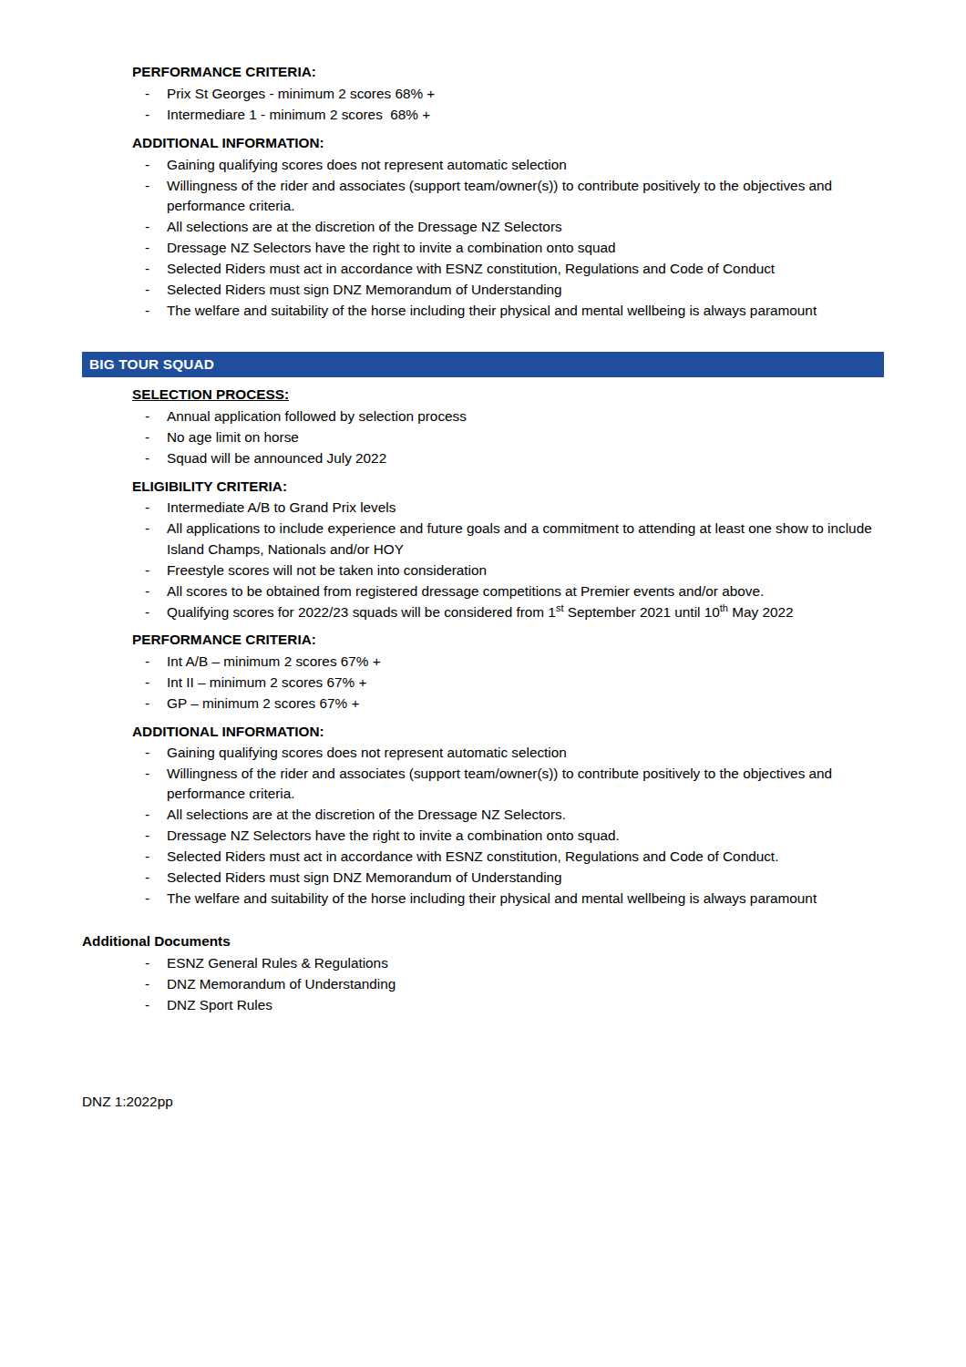PERFORMANCE CRITERIA:
Prix St Georges - minimum 2 scores 68% +
Intermediare 1 - minimum 2 scores 68% +
ADDITIONAL INFORMATION:
Gaining qualifying scores does not represent automatic selection
Willingness of the rider and associates (support team/owner(s)) to contribute positively to the objectives and performance criteria.
All selections are at the discretion of the Dressage NZ Selectors
Dressage NZ Selectors have the right to invite a combination onto squad
Selected Riders must act in accordance with ESNZ constitution, Regulations and Code of Conduct
Selected Riders must sign DNZ Memorandum of Understanding
The welfare and suitability of the horse including their physical and mental wellbeing is always paramount
BIG TOUR SQUAD
SELECTION PROCESS:
Annual application followed by selection process
No age limit on horse
Squad will be announced July 2022
ELIGIBILITY CRITERIA:
Intermediate A/B to Grand Prix levels
All applications to include experience and future goals and a commitment to attending at least one show to include Island Champs, Nationals and/or HOY
Freestyle scores will not be taken into consideration
All scores to be obtained from registered dressage competitions at Premier events and/or above.
Qualifying scores for 2022/23 squads will be considered from 1st September 2021 until 10th May 2022
PERFORMANCE CRITERIA:
Int A/B – minimum 2 scores 67% +
Int II – minimum 2 scores 67% +
GP – minimum 2 scores 67% +
ADDITIONAL INFORMATION:
Gaining qualifying scores does not represent automatic selection
Willingness of the rider and associates (support team/owner(s)) to contribute positively to the objectives and performance criteria.
All selections are at the discretion of the Dressage NZ Selectors.
Dressage NZ Selectors have the right to invite a combination onto squad.
Selected Riders must act in accordance with ESNZ constitution, Regulations and Code of Conduct.
Selected Riders must sign DNZ Memorandum of Understanding
The welfare and suitability of the horse including their physical and mental wellbeing is always paramount
Additional Documents
ESNZ General Rules & Regulations
DNZ Memorandum of Understanding
DNZ Sport Rules
DNZ 1:2022pp